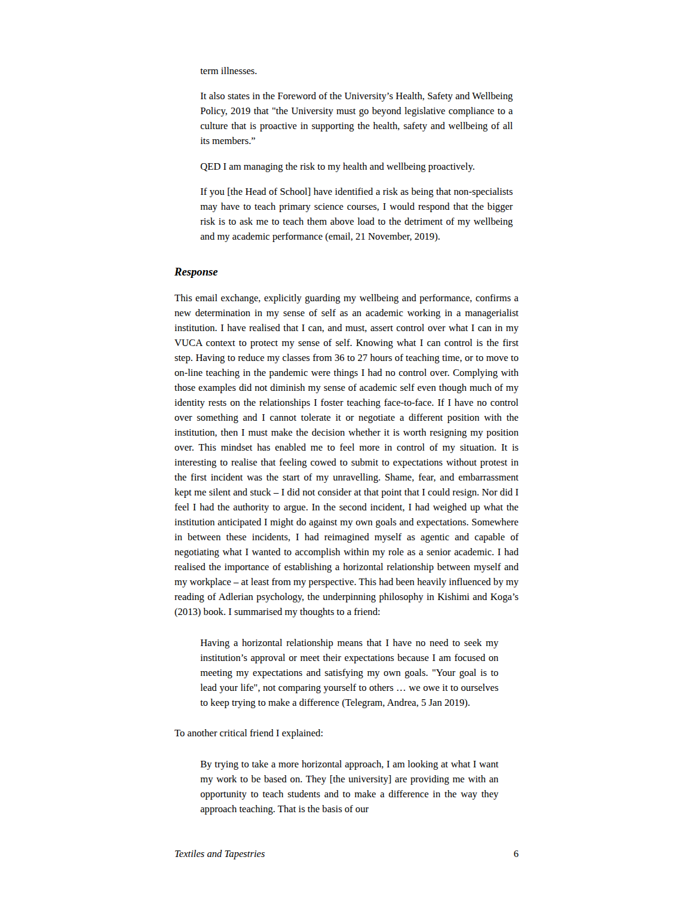term illnesses.
It also states in the Foreword of the University’s Health, Safety and Wellbeing Policy, 2019 that "the University must go beyond legislative compliance to a culture that is proactive in supporting the health, safety and wellbeing of all its members.”
QED I am managing the risk to my health and wellbeing proactively.
If you [the Head of School] have identified a risk as being that non-specialists may have to teach primary science courses, I would respond that the bigger risk is to ask me to teach them above load to the detriment of my wellbeing and my academic performance (email, 21 November, 2019).
Response
This email exchange, explicitly guarding my wellbeing and performance, confirms a new determination in my sense of self as an academic working in a managerialist institution. I have realised that I can, and must, assert control over what I can in my VUCA context to protect my sense of self. Knowing what I can control is the first step. Having to reduce my classes from 36 to 27 hours of teaching time, or to move to on-line teaching in the pandemic were things I had no control over. Complying with those examples did not diminish my sense of academic self even though much of my identity rests on the relationships I foster teaching face-to-face. If I have no control over something and I cannot tolerate it or negotiate a different position with the institution, then I must make the decision whether it is worth resigning my position over. This mindset has enabled me to feel more in control of my situation. It is interesting to realise that feeling cowed to submit to expectations without protest in the first incident was the start of my unravelling. Shame, fear, and embarrassment kept me silent and stuck – I did not consider at that point that I could resign. Nor did I feel I had the authority to argue. In the second incident, I had weighed up what the institution anticipated I might do against my own goals and expectations. Somewhere in between these incidents, I had reimagined myself as agentic and capable of negotiating what I wanted to accomplish within my role as a senior academic. I had realised the importance of establishing a horizontal relationship between myself and my workplace – at least from my perspective. This had been heavily influenced by my reading of Adlerian psychology, the underpinning philosophy in Kishimi and Koga’s (2013) book. I summarised my thoughts to a friend:
Having a horizontal relationship means that I have no need to seek my institution’s approval or meet their expectations because I am focused on meeting my expectations and satisfying my own goals. "Your goal is to lead your life", not comparing yourself to others … we owe it to ourselves to keep trying to make a difference (Telegram, Andrea, 5 Jan 2019).
To another critical friend I explained:
By trying to take a more horizontal approach, I am looking at what I want my work to be based on. They [the university] are providing me with an opportunity to teach students and to make a difference in the way they approach teaching. That is the basis of our
Textiles and Tapestries 6